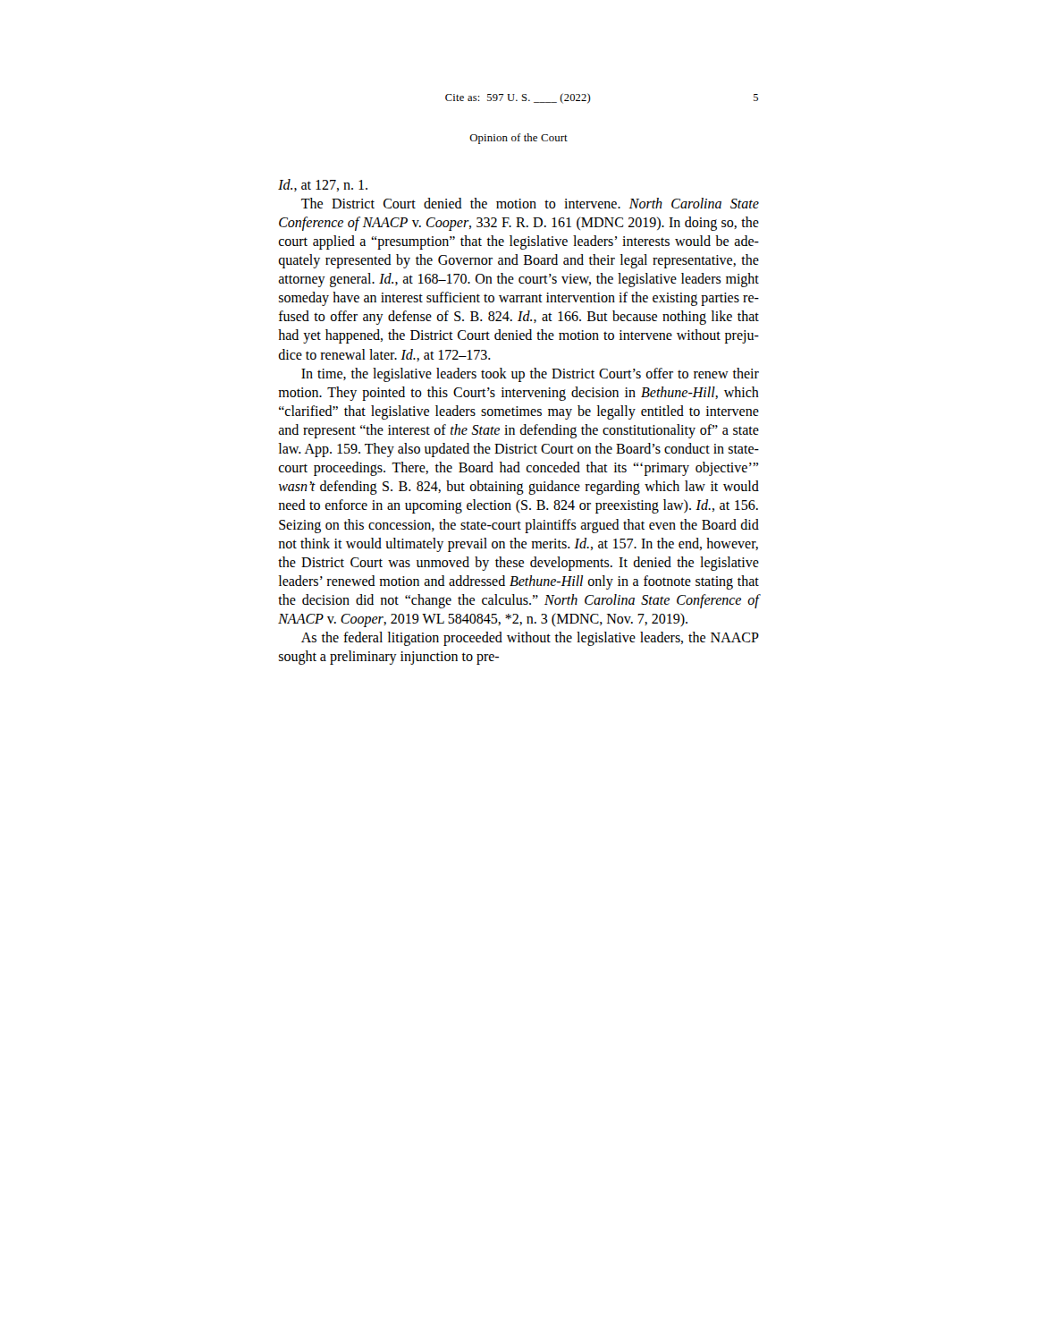Cite as: 597 U. S. ____ (2022) 5
Opinion of the Court
Id., at 127, n. 1.
The District Court denied the motion to intervene. North Carolina State Conference of NAACP v. Cooper, 332 F. R. D. 161 (MDNC 2019). In doing so, the court applied a “presumption” that the legislative leaders’ interests would be adequately represented by the Governor and Board and their legal representative, the attorney general. Id., at 168–170. On the court’s view, the legislative leaders might someday have an interest sufficient to warrant intervention if the existing parties refused to offer any defense of S. B. 824. Id., at 166. But because nothing like that had yet happened, the District Court denied the motion to intervene without prejudice to renewal later. Id., at 172–173.
In time, the legislative leaders took up the District Court’s offer to renew their motion. They pointed to this Court’s intervening decision in Bethune-Hill, which “clarified” that legislative leaders sometimes may be legally entitled to intervene and represent “the interest of the State in defending the constitutionality of” a state law. App. 159. They also updated the District Court on the Board’s conduct in state-court proceedings. There, the Board had conceded that its “‘primary objective’” wasn’t defending S. B. 824, but obtaining guidance regarding which law it would need to enforce in an upcoming election (S. B. 824 or preexisting law). Id., at 156. Seizing on this concession, the state-court plaintiffs argued that even the Board did not think it would ultimately prevail on the merits. Id., at 157. In the end, however, the District Court was unmoved by these developments. It denied the legislative leaders’ renewed motion and addressed Bethune-Hill only in a footnote stating that the decision did not “change the calculus.” North Carolina State Conference of NAACP v. Cooper, 2019 WL 5840845, *2, n. 3 (MDNC, Nov. 7, 2019).
As the federal litigation proceeded without the legislative leaders, the NAACP sought a preliminary injunction to pre-